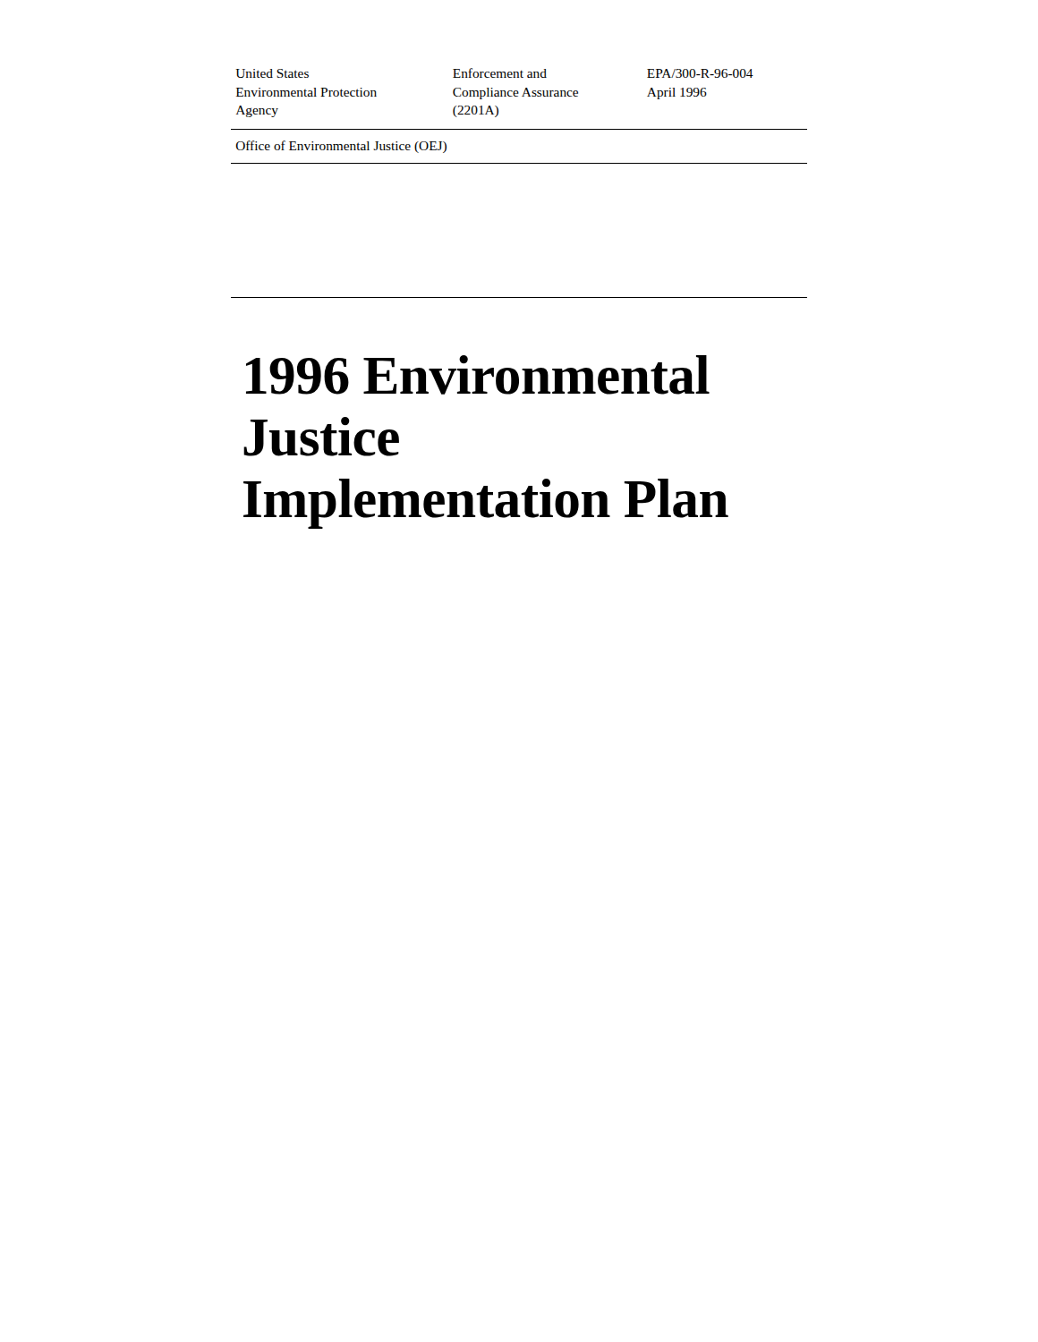United States
Environmental Protection
Agency
Enforcement and
Compliance Assurance
(2201A)
EPA/300-R-96-004
April 1996
Office of Environmental Justice (OEJ)
1996 Environmental Justice Implementation Plan